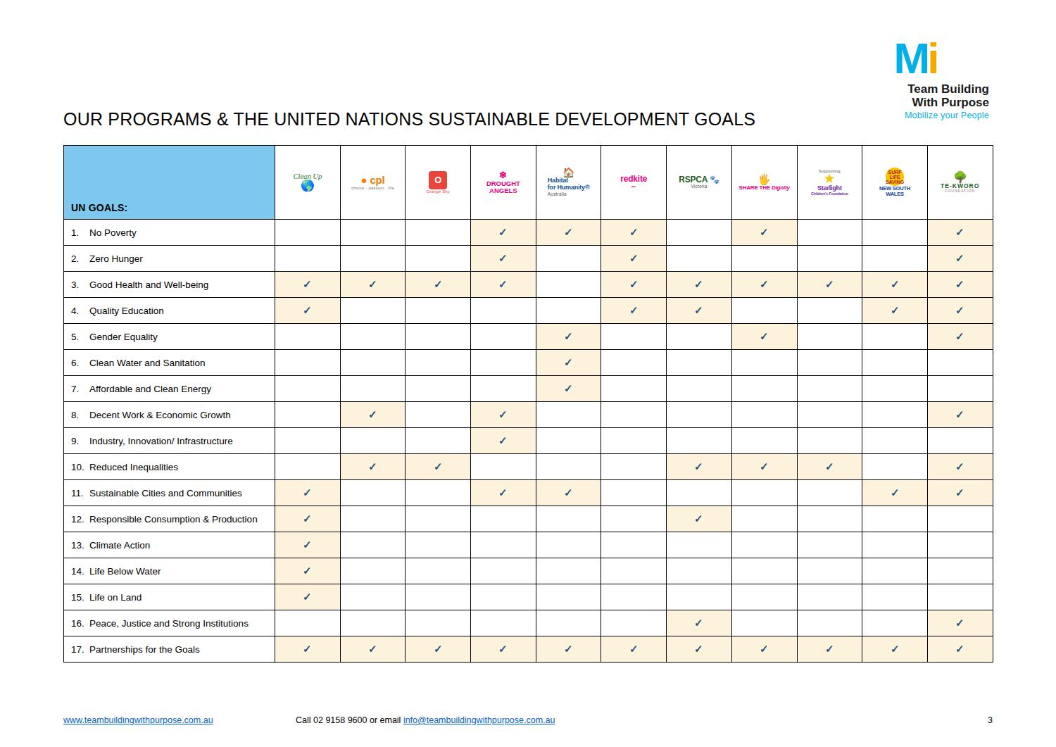Mi
Team Building
With Purpose
Mobilize your People
OUR PROGRAMS & THE UNITED NATIONS SUSTAINABLE DEVELOPMENT GOALS
| UN GOALS: | Clean Up 🌎 | ● cpl choice · passion · life | O Orange Sky | ❄ DROUGHT ANGELS | 🏠 Habitat for Humanity® Australia | redkite ∼ | RSPCA 🐾 Victoria | 🖐 SHARE THE Dignity | Supporting ★ Starlight Children's Foundation | SURF LIFE SAVING NEW SOUTH WALES | 🌳 TE-KWORO FOUNDATION |
| --- | --- | --- | --- | --- | --- | --- | --- | --- | --- | --- | --- |
| 1. No Poverty | | | | ✓ | ✓ | ✓ | | ✓ | | | ✓ |
| 2. Zero Hunger | | | | ✓ | | ✓ | | | | | ✓ |
| 3. Good Health and Well-being | ✓ | ✓ | ✓ | ✓ | | ✓ | ✓ | ✓ | ✓ | ✓ | ✓ |
| 4. Quality Education | ✓ | | | | | ✓ | ✓ | | | ✓ | ✓ |
| 5. Gender Equality | | | | | ✓ | | | ✓ | | | ✓ |
| 6. Clean Water and Sanitation | | | | | ✓ | | | | | | |
| 7. Affordable and Clean Energy | | | | | ✓ | | | | | | |
| 8. Decent Work & Economic Growth | | ✓ | | ✓ | | | | | | | ✓ |
| 9. Industry, Innovation/ Infrastructure | | | | ✓ | | | | | | | |
| 10. Reduced Inequalities | | ✓ | ✓ | | | | ✓ | ✓ | ✓ | | ✓ |
| 11. Sustainable Cities and Communities | ✓ | | | ✓ | ✓ | | | | | ✓ | ✓ |
| 12. Responsible Consumption & Production | ✓ | | | | | | ✓ | | | | |
| 13. Climate Action | ✓ | | | | | | | | | | |
| 14. Life Below Water | ✓ | | | | | | | | | | |
| 15. Life on Land | ✓ | | | | | | | | | | |
| 16. Peace, Justice and Strong Institutions | | | | | | | ✓ | | | | ✓ |
| 17. Partnerships for the Goals | ✓ | ✓ | ✓ | ✓ | ✓ | ✓ | ✓ | ✓ | ✓ | ✓ | ✓ |
www.teambuildingwithpurpose.com.au
Call 02 9158 9600 or email info@teambuildingwithpurpose.com.au
3